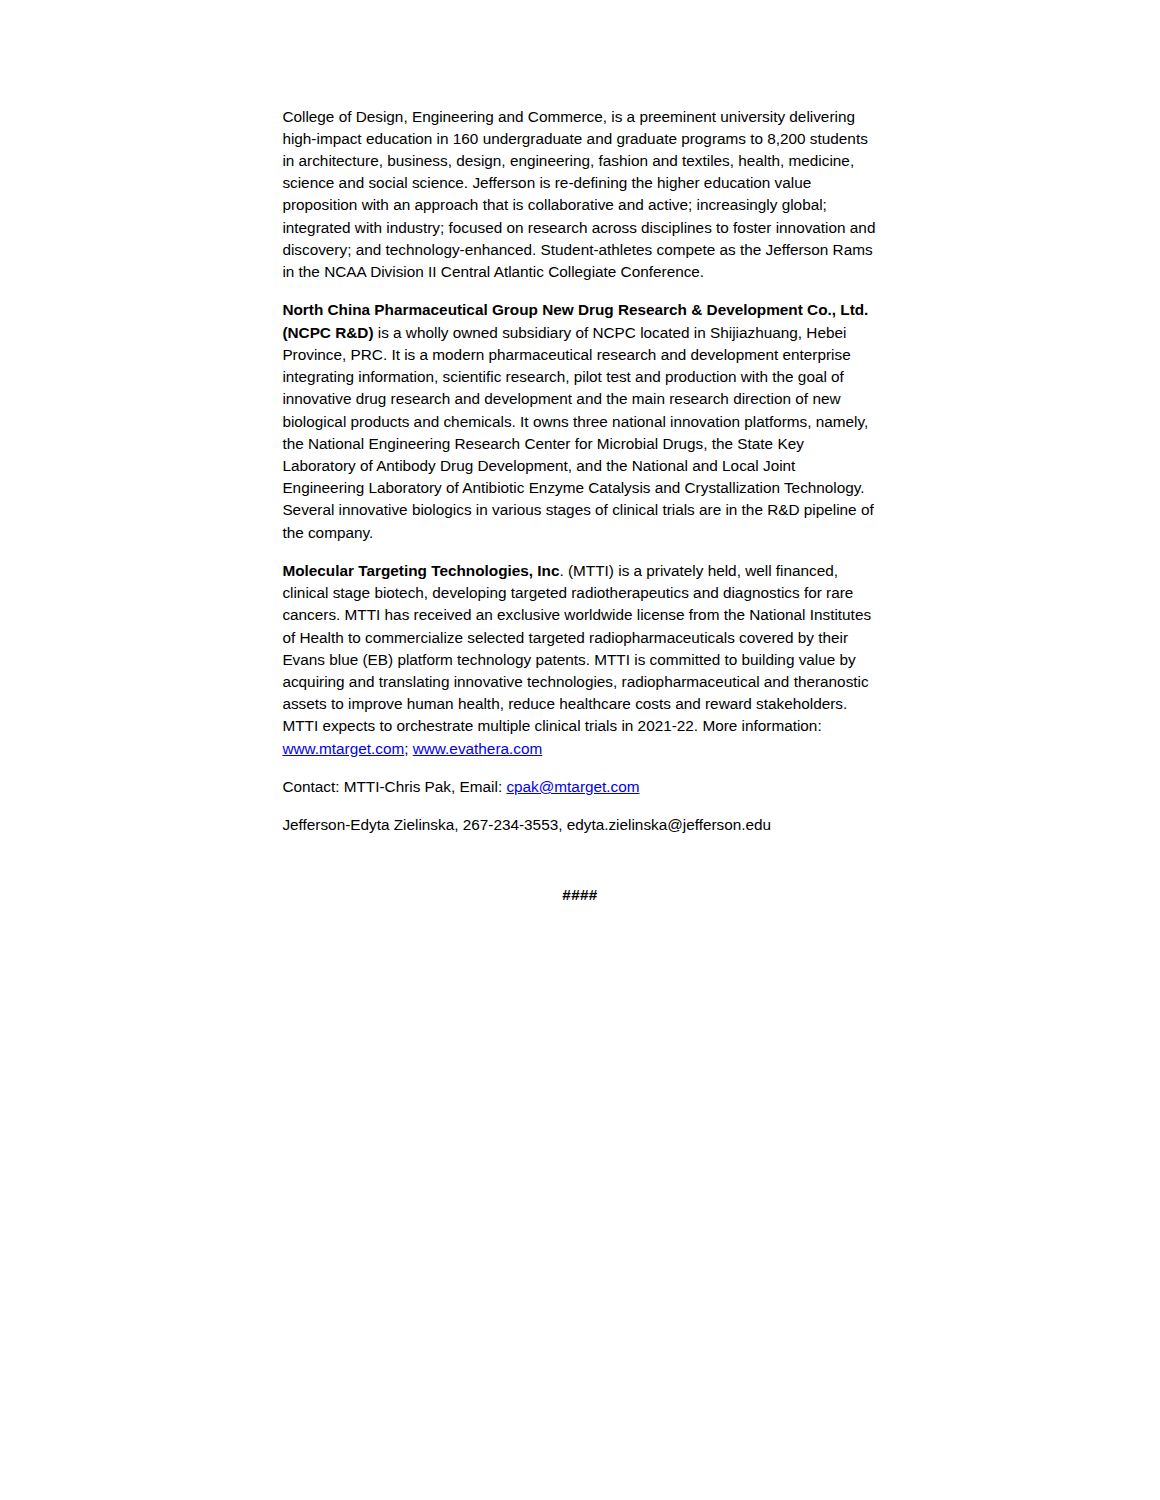College of Design, Engineering and Commerce, is a preeminent university delivering high-impact education in 160 undergraduate and graduate programs to 8,200 students in architecture, business, design, engineering, fashion and textiles, health, medicine, science and social science. Jefferson is re-defining the higher education value proposition with an approach that is collaborative and active; increasingly global; integrated with industry; focused on research across disciplines to foster innovation and discovery; and technology-enhanced. Student-athletes compete as the Jefferson Rams in the NCAA Division II Central Atlantic Collegiate Conference.
North China Pharmaceutical Group New Drug Research & Development Co., Ltd. (NCPC R&D) is a wholly owned subsidiary of NCPC located in Shijiazhuang, Hebei Province, PRC. It is a modern pharmaceutical research and development enterprise integrating information, scientific research, pilot test and production with the goal of innovative drug research and development and the main research direction of new biological products and chemicals. It owns three national innovation platforms, namely, the National Engineering Research Center for Microbial Drugs, the State Key Laboratory of Antibody Drug Development, and the National and Local Joint Engineering Laboratory of Antibiotic Enzyme Catalysis and Crystallization Technology. Several innovative biologics in various stages of clinical trials are in the R&D pipeline of the company.
Molecular Targeting Technologies, Inc. (MTTI) is a privately held, well financed, clinical stage biotech, developing targeted radiotherapeutics and diagnostics for rare cancers. MTTI has received an exclusive worldwide license from the National Institutes of Health to commercialize selected targeted radiopharmaceuticals covered by their Evans blue (EB) platform technology patents. MTTI is committed to building value by acquiring and translating innovative technologies, radiopharmaceutical and theranostic assets to improve human health, reduce healthcare costs and reward stakeholders. MTTI expects to orchestrate multiple clinical trials in 2021-22. More information: www.mtarget.com; www.evathera.com
Contact: MTTI-Chris Pak, Email: cpak@mtarget.com
Jefferson-Edyta Zielinska, 267-234-3553, edyta.zielinska@jefferson.edu
####